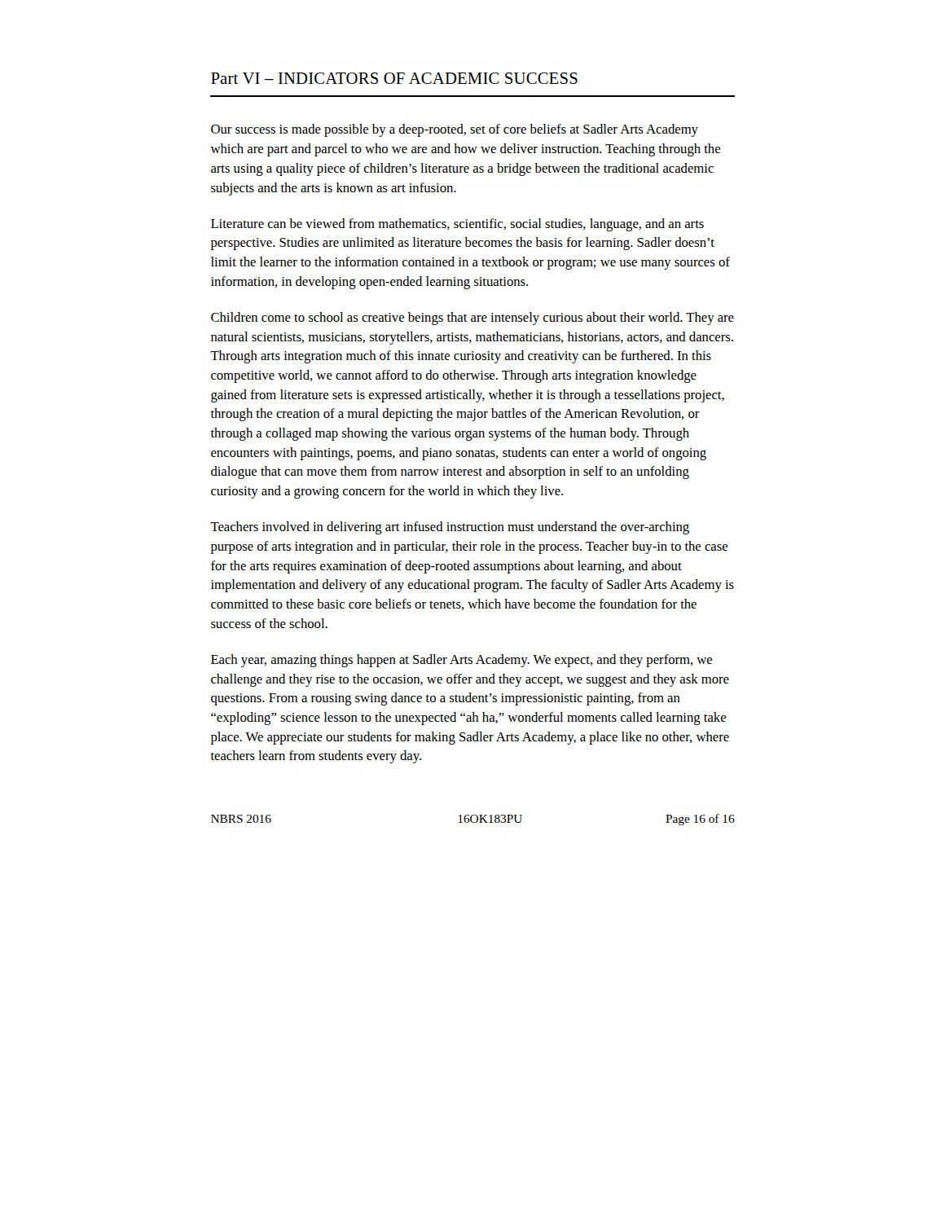Part VI – INDICATORS OF ACADEMIC SUCCESS
Our success is made possible by a deep-rooted, set of core beliefs at Sadler Arts Academy which are part and parcel to who we are and how we deliver instruction. Teaching through the arts using a quality piece of children’s literature as a bridge between the traditional academic subjects and the arts is known as art infusion.
Literature can be viewed from mathematics, scientific, social studies, language, and an arts perspective. Studies are unlimited as literature becomes the basis for learning. Sadler doesn’t limit the learner to the information contained in a textbook or program; we use many sources of information, in developing open-ended learning situations.
Children come to school as creative beings that are intensely curious about their world. They are natural scientists, musicians, storytellers, artists, mathematicians, historians, actors, and dancers. Through arts integration much of this innate curiosity and creativity can be furthered. In this competitive world, we cannot afford to do otherwise. Through arts integration knowledge gained from literature sets is expressed artistically, whether it is through a tessellations project, through the creation of a mural depicting the major battles of the American Revolution, or through a collaged map showing the various organ systems of the human body. Through encounters with paintings, poems, and piano sonatas, students can enter a world of ongoing dialogue that can move them from narrow interest and absorption in self to an unfolding curiosity and a growing concern for the world in which they live.
Teachers involved in delivering art infused instruction must understand the over-arching purpose of arts integration and in particular, their role in the process. Teacher buy-in to the case for the arts requires examination of deep-rooted assumptions about learning, and about implementation and delivery of any educational program. The faculty of Sadler Arts Academy is committed to these basic core beliefs or tenets, which have become the foundation for the success of the school.
Each year, amazing things happen at Sadler Arts Academy. We expect, and they perform, we challenge and they rise to the occasion, we offer and they accept, we suggest and they ask more questions. From a rousing swing dance to a student’s impressionistic painting, from an “exploding” science lesson to the unexpected “ah ha,” wonderful moments called learning take place. We appreciate our students for making Sadler Arts Academy, a place like no other, where teachers learn from students every day.
NBRS 2016
16OK183PU
Page 16 of 16